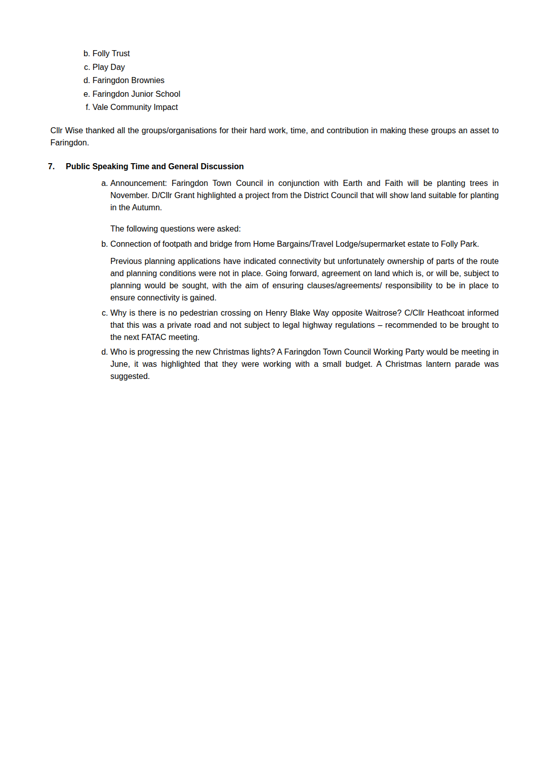Folly Trust
Play Day
Faringdon Brownies
Faringdon Junior School
Vale Community Impact
Cllr Wise thanked all the groups/organisations for their hard work, time, and contribution in making these groups an asset to Faringdon.
7.
Public Speaking Time and General Discussion
Announcement: Faringdon Town Council in conjunction with Earth and Faith will be planting trees in November. D/Cllr Grant highlighted a project from the District Council that will show land suitable for planting in the Autumn.
The following questions were asked:
Connection of footpath and bridge from Home Bargains/Travel Lodge/supermarket estate to Folly Park.
Previous planning applications have indicated connectivity but unfortunately ownership of parts of the route and planning conditions were not in place. Going forward, agreement on land which is, or will be, subject to planning would be sought, with the aim of ensuring clauses/agreements/ responsibility to be in place to ensure connectivity is gained.
Why is there is no pedestrian crossing on Henry Blake Way opposite Waitrose? C/Cllr Heathcoat informed that this was a private road and not subject to legal highway regulations – recommended to be brought to the next FATAC meeting.
Who is progressing the new Christmas lights? A Faringdon Town Council Working Party would be meeting in June, it was highlighted that they were working with a small budget. A Christmas lantern parade was suggested.